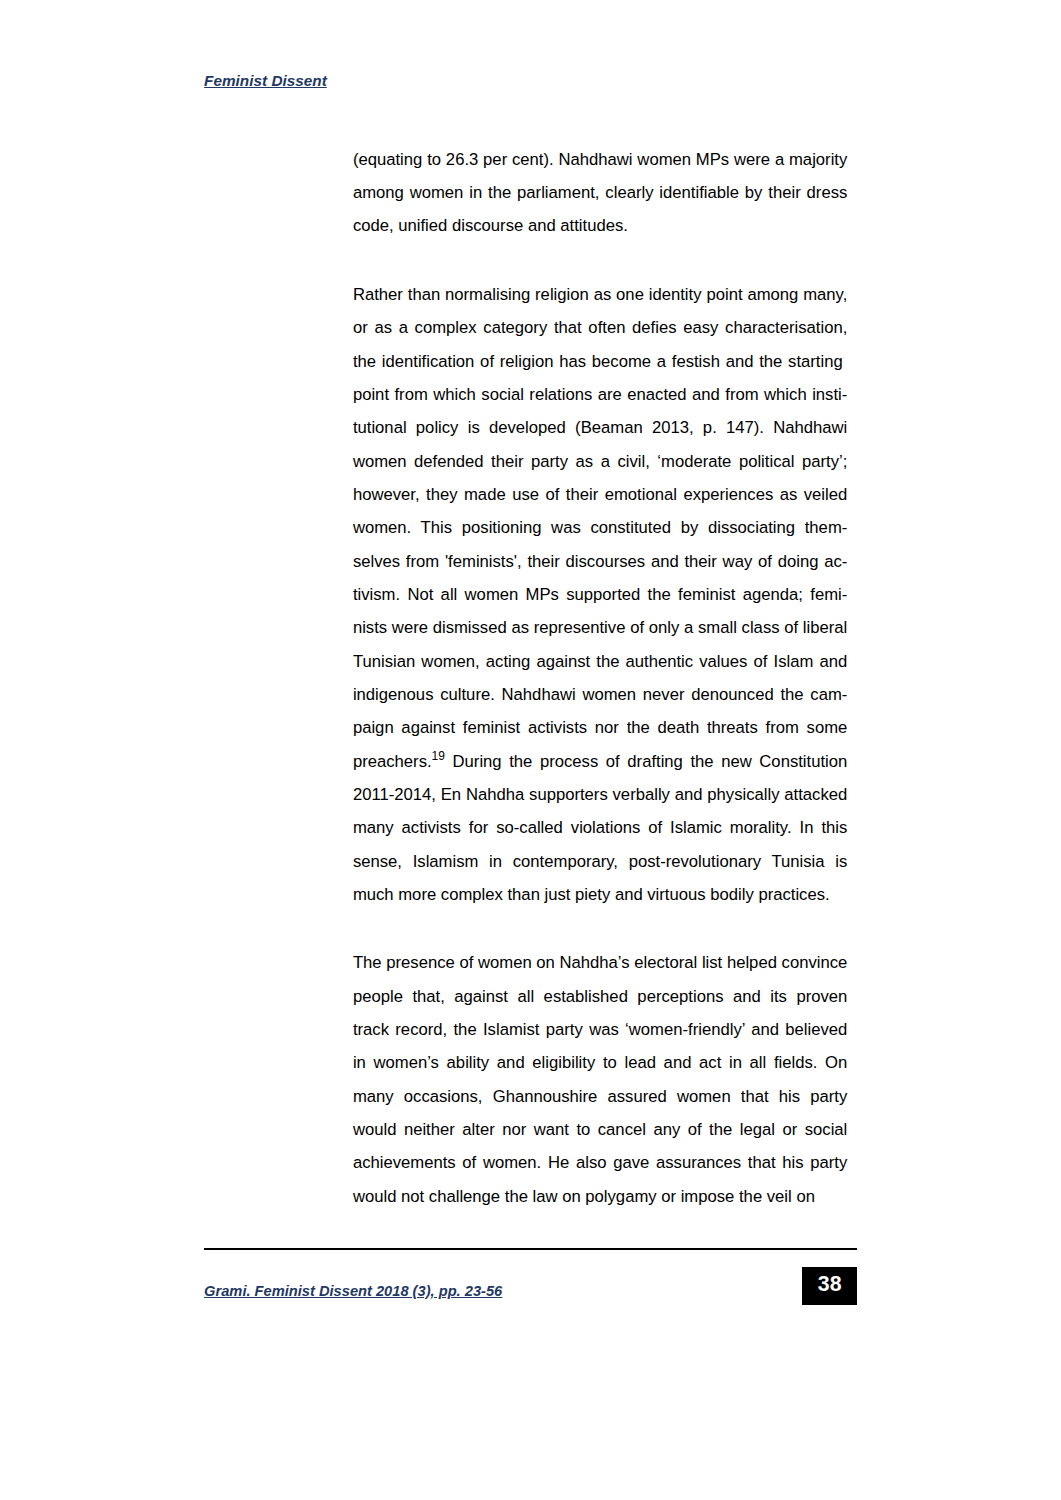Feminist Dissent
(equating to 26.3 per cent). Nahdhawi women MPs were a majority among women in the parliament, clearly identifiable by their dress code, unified discourse and attitudes.
Rather than normalising religion as one identity point among many, or as a complex category that often defies easy characterisation, the identification of religion has become a festish and the starting point from which social relations are enacted and from which institutional policy is developed (Beaman 2013, p. 147). Nahdhawi women defended their party as a civil, ‘moderate political party’; however, they made use of their emotional experiences as veiled women. This positioning was constituted by dissociating themselves from 'feminists', their discourses and their way of doing activism. Not all women MPs supported the feminist agenda; feminists were dismissed as representive of only a small class of liberal Tunisian women, acting against the authentic values of Islam and indigenous culture. Nahdhawi women never denounced the campaign against feminist activists nor the death threats from some preachers.19 During the process of drafting the new Constitution 2011-2014, En Nahdha supporters verbally and physically attacked many activists for so-called violations of Islamic morality. In this sense, Islamism in contemporary, post-revolutionary Tunisia is much more complex than just piety and virtuous bodily practices.
The presence of women on Nahdha’s electoral list helped convince people that, against all established perceptions and its proven track record, the Islamist party was ‘women-friendly’ and believed in women’s ability and eligibility to lead and act in all fields. On many occasions, Ghannoushire assured women that his party would neither alter nor want to cancel any of the legal or social achievements of women. He also gave assurances that his party would not challenge the law on polygamy or impose the veil on
Grami. Feminist Dissent 2018 (3), pp. 23-56
38